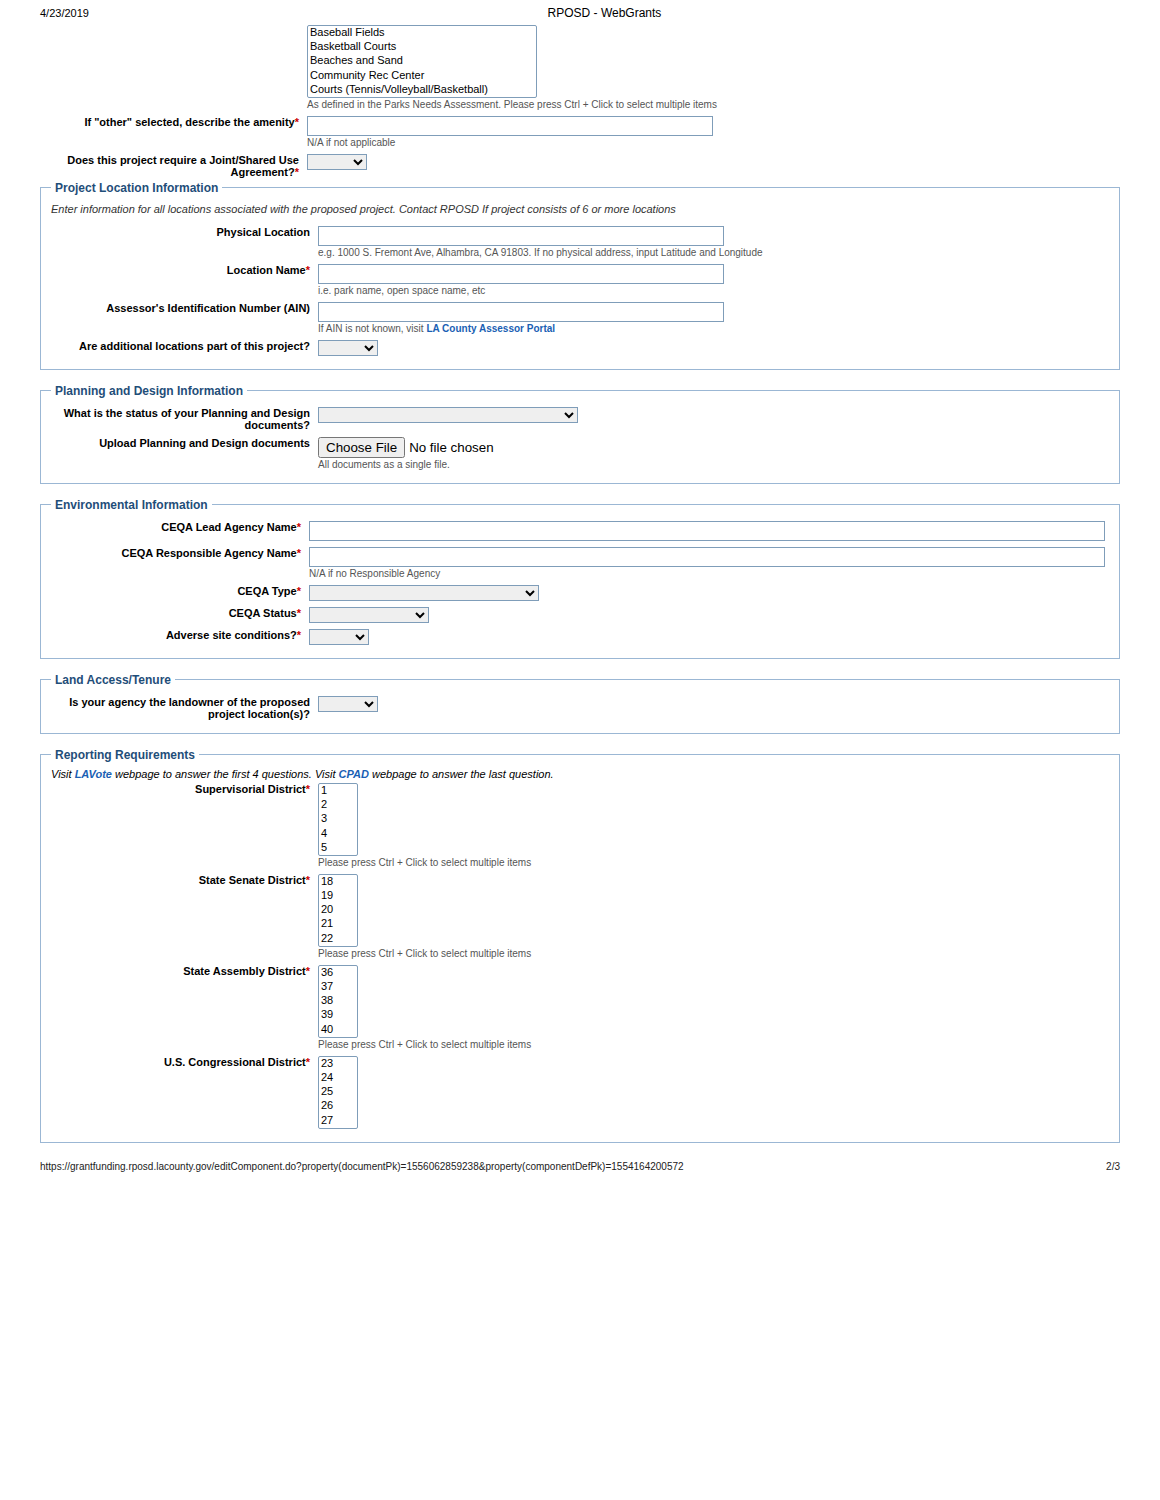4/23/2019
RPOSD - WebGrants
| | Baseball Fields Basketball Courts Beaches and Sand Community Rec Center Courts (Tennis/Volleyball/Basketball) As defined in the Parks Needs Assessment. Please press Ctrl + Click to select multiple items |
| If "other" selected, describe the amenity * | N/A if not applicable |
| Does this project require a Joint/Shared Use Agreement? * | Yes No |
Project Location Information
Enter information for all locations associated with the proposed project. Contact RPOSD If project consists of 6 or more locations
| Physical Location | e.g. 1000 S. Fremont Ave, Alhambra, CA 91803. If no physical address, input Latitude and Longitude |
| Location Name * | i.e. park name, open space name, etc |
| Assessor's Identification Number (AIN) | If AIN is not known, visit LA County Assessor Portal |
| Are additional locations part of this project? | Yes No |
Planning and Design Information
| What is the status of your Planning and Design documents? | |
| Upload Planning and Design documents | All documents as a single file. |
Environmental Information
| CEQA Lead Agency Name * | |
| CEQA Responsible Agency Name * | N/A if no Responsible Agency |
| CEQA Type * | |
| CEQA Status * | |
| Adverse site conditions? * | Yes No |
Land Access/Tenure
| Is your agency the landowner of the proposed project location(s)? | Yes No |
Reporting Requirements
Visit LAVote webpage to answer the first 4 questions. Visit CPAD webpage to answer the last question.
| Supervisorial District * | 1 2 3 4 5 Please press Ctrl + Click to select multiple items |
| State Senate District * | 18 19 20 21 22 Please press Ctrl + Click to select multiple items |
| State Assembly District * | 36 37 38 39 40 Please press Ctrl + Click to select multiple items |
| U.S. Congressional District * | 23 24 25 26 27 |
https://grantfunding.rposd.lacounty.gov/editComponent.do?property(documentPk)=1556062859238&property(componentDefPk)=1554164200572
2/3